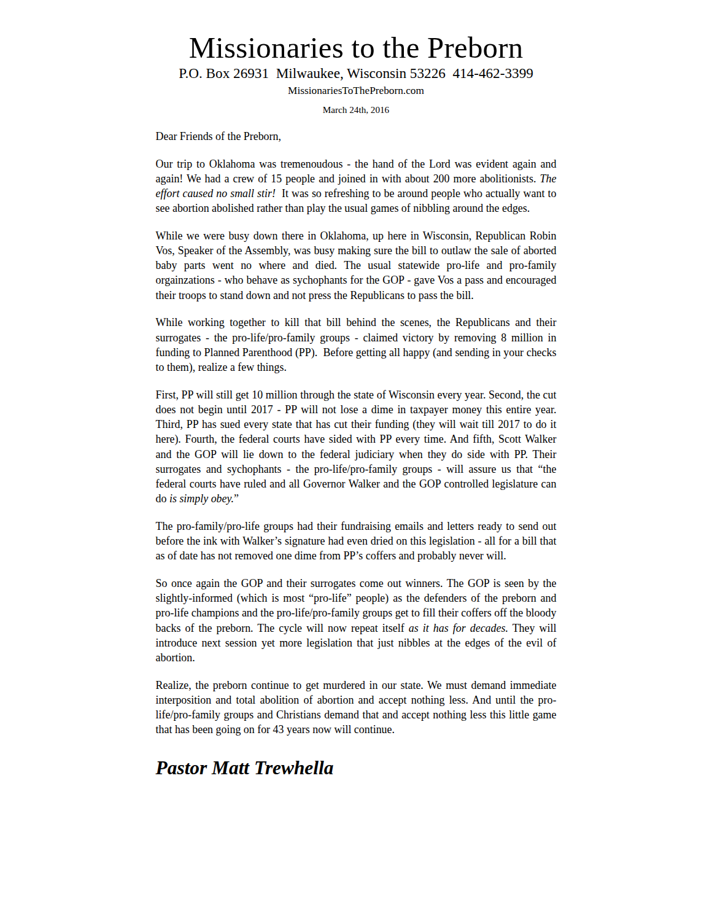Missionaries to the Preborn
P.O. Box 26931 Milwaukee, Wisconsin 53226 414-462-3399
MissionariesToThePreborn.com
March 24th, 2016
Dear Friends of the Preborn,
Our trip to Oklahoma was tremenoudous - the hand of the Lord was evident again and again! We had a crew of 15 people and joined in with about 200 more abolitionists. The effort caused no small stir! It was so refreshing to be around people who actually want to see abortion abolished rather than play the usual games of nibbling around the edges.
While we were busy down there in Oklahoma, up here in Wisconsin, Republican Robin Vos, Speaker of the Assembly, was busy making sure the bill to outlaw the sale of aborted baby parts went no where and died. The usual statewide pro-life and pro-family orgainzations - who behave as sychophants for the GOP - gave Vos a pass and encouraged their troops to stand down and not press the Republicans to pass the bill.
While working together to kill that bill behind the scenes, the Republicans and their surrogates - the pro-life/pro-family groups - claimed victory by removing 8 million in funding to Planned Parenthood (PP). Before getting all happy (and sending in your checks to them), realize a few things.
First, PP will still get 10 million through the state of Wisconsin every year. Second, the cut does not begin until 2017 - PP will not lose a dime in taxpayer money this entire year. Third, PP has sued every state that has cut their funding (they will wait till 2017 to do it here). Fourth, the federal courts have sided with PP every time. And fifth, Scott Walker and the GOP will lie down to the federal judiciary when they do side with PP. Their surrogates and sychophants - the pro-life/pro-family groups - will assure us that “the federal courts have ruled and all Governor Walker and the GOP controlled legislature can do is simply obey.”
The pro-family/pro-life groups had their fundraising emails and letters ready to send out before the ink with Walker’s signature had even dried on this legislation - all for a bill that as of date has not removed one dime from PP’s coffers and probably never will.
So once again the GOP and their surrogates come out winners. The GOP is seen by the slightly-informed (which is most “pro-life” people) as the defenders of the preborn and pro-life champions and the pro-life/pro-family groups get to fill their coffers off the bloody backs of the preborn. The cycle will now repeat itself as it has for decades. They will introduce next session yet more legislation that just nibbles at the edges of the evil of abortion.
Realize, the preborn continue to get murdered in our state. We must demand immediate interposition and total abolition of abortion and accept nothing less. And until the pro-life/pro-family groups and Christians demand that and accept nothing less this little game that has been going on for 43 years now will continue.
Pastor Matt Trewhella